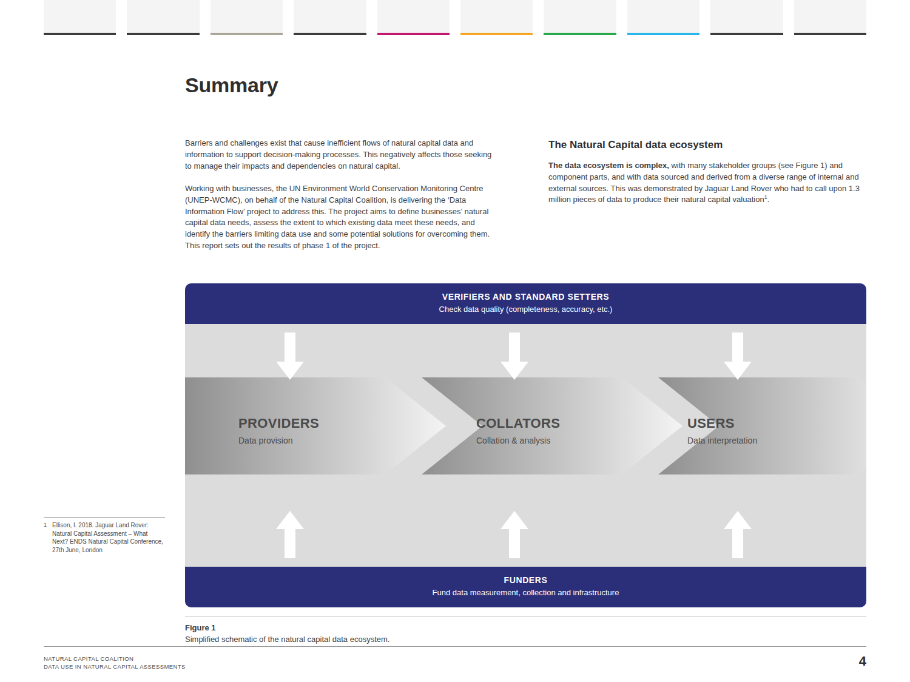Summary
Barriers and challenges exist that cause inefficient flows of natural capital data and information to support decision-making processes. This negatively affects those seeking to manage their impacts and dependencies on natural capital.
Working with businesses, the UN Environment World Conservation Monitoring Centre (UNEP-WCMC), on behalf of the Natural Capital Coalition, is delivering the ‘Data Information Flow’ project to address this. The project aims to define businesses’ natural capital data needs, assess the extent to which existing data meet these needs, and identify the barriers limiting data use and some potential solutions for overcoming them. This report sets out the results of phase 1 of the project.
The Natural Capital data ecosystem
The data ecosystem is complex, with many stakeholder groups (see Figure 1) and component parts, and with data sourced and derived from a diverse range of internal and external sources. This was demonstrated by Jaguar Land Rover who had to call upon 1.3 million pieces of data to produce their natural capital valuation1.
Verifiers and standard setters
Check data quality (completeness, accuracy, etc.)
Providers
Data provision
Collators
Collation & analysis
Users
Data interpretation
Funders
Fund data measurement, collection and infrastructure
Figure 1
Simplified schematic of the natural capital data ecosystem.
1
Ellison, I. 2018. Jaguar Land Rover: Natural Capital Assessment – What Next? ENDS Natural Capital Conference, 27th June, London
Natural Capital Coalition
Data use in natural capital assessments
4